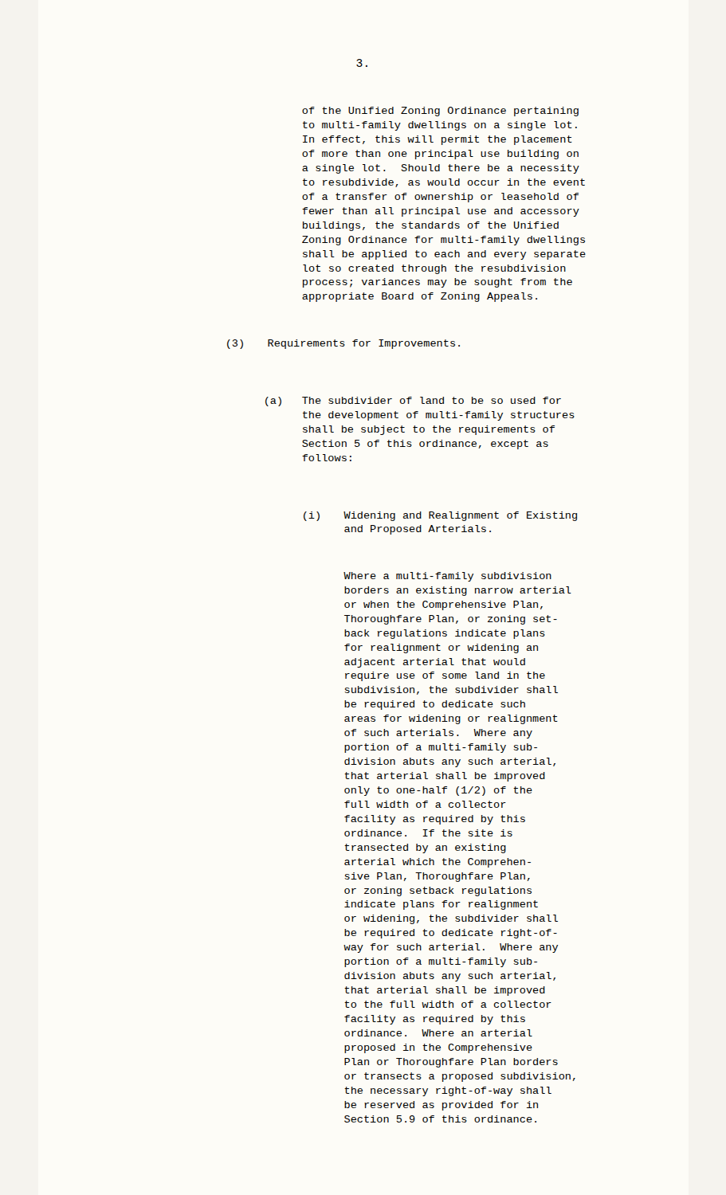3.
of the Unified Zoning Ordinance pertaining
to multi-family dwellings on a single lot.
In effect, this will permit the placement
of more than one principal use building on
a single lot. Should there be a necessity
to resubdivide, as would occur in the event
of a transfer of ownership or leasehold of
fewer than all principal use and accessory
buildings, the standards of the Unified
Zoning Ordinance for multi-family dwellings
shall be applied to each and every separate
lot so created through the resubdivision
process; variances may be sought from the
appropriate Board of Zoning Appeals.
(3)
Requirements for Improvements.
(a)
The subdivider of land to be so used for
the development of multi-family structures
shall be subject to the requirements of
Section 5 of this ordinance, except as
follows:
(i)
Widening and Realignment of Existing
and Proposed Arterials.
Where a multi-family subdivision
borders an existing narrow arterial
or when the Comprehensive Plan,
Thoroughfare Plan, or zoning set-
back regulations indicate plans
for realignment or widening an
adjacent arterial that would
require use of some land in the
subdivision, the subdivider shall
be required to dedicate such
areas for widening or realignment
of such arterials. Where any
portion of a multi-family sub-
division abuts any such arterial,
that arterial shall be improved
only to one-half (1/2) of the
full width of a collector
facility as required by this
ordinance. If the site is
transected by an existing
arterial which the Comprehen-
sive Plan, Thoroughfare Plan,
or zoning setback regulations
indicate plans for realignment
or widening, the subdivider shall
be required to dedicate right-of-
way for such arterial. Where any
portion of a multi-family sub-
division abuts any such arterial,
that arterial shall be improved
to the full width of a collector
facility as required by this
ordinance. Where an arterial
proposed in the Comprehensive
Plan or Thoroughfare Plan borders
or transects a proposed subdivision,
the necessary right-of-way shall
be reserved as provided for in
Section 5.9 of this ordinance.